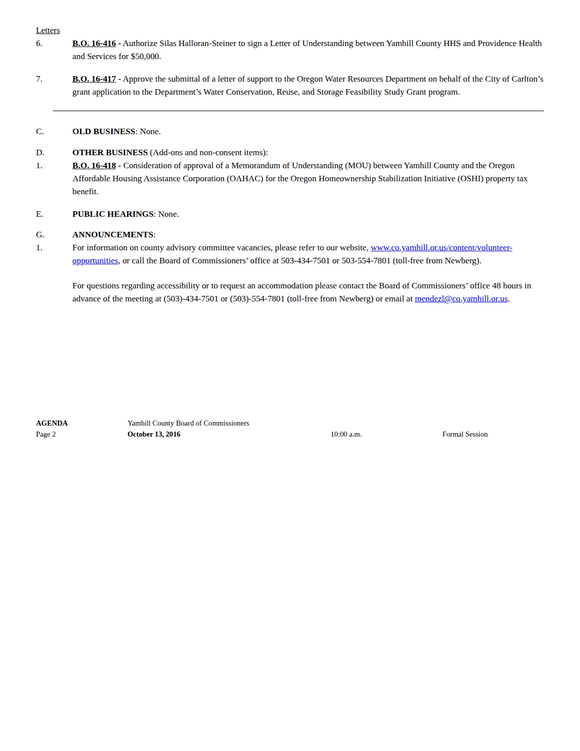Letters
6.
B.O. 16-416 - Authorize Silas Halloran-Steiner to sign a Letter of Understanding between Yamhill County HHS and Providence Health and Services for $50,000.
7.
B.O. 16-417 - Approve the submittal of a letter of support to the Oregon Water Resources Department on behalf of the City of Carlton’s grant application to the Department’s Water Conservation, Reuse, and Storage Feasibility Study Grant program.
C.
OLD BUSINESS: None.
D.
OTHER BUSINESS (Add-ons and non-consent items):
1.
B.O. 16-418 - Consideration of approval of a Memorandum of Understanding (MOU) between Yamhill County and the Oregon Affordable Housing Assistance Corporation (OAHAC) for the Oregon Homeownership Stabilization Initiative (OSHI) property tax benefit.
E.
PUBLIC HEARINGS: None.
G.
ANNOUNCEMENTS:
1.
For information on county advisory committee vacancies, please refer to our website, www.co.yamhill.or.us/content/volunteer-opportunities, or call the Board of Commissioners’ office at 503-434-7501 or 503-554-7801 (toll-free from Newberg).
For questions regarding accessibility or to request an accommodation please contact the Board of Commissioners’ office 48 hours in advance of the meeting at (503)-434-7501 or (503)-554-7801 (toll-free from Newberg) or email at mendezl@co.yamhill.or.us.
| AGENDA | Yamhill County Board of Commissioners | | |
| Page 2 | October 13, 2016 | 10:00 a.m. | Formal Session |